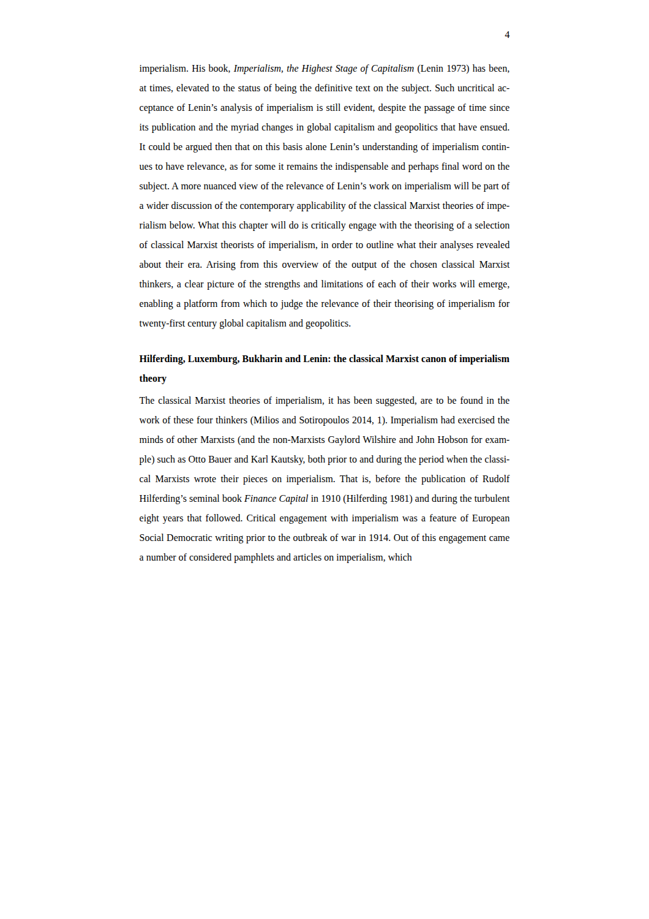4
imperialism. His book, Imperialism, the Highest Stage of Capitalism (Lenin 1973) has been, at times, elevated to the status of being the definitive text on the subject. Such uncritical acceptance of Lenin’s analysis of imperialism is still evident, despite the passage of time since its publication and the myriad changes in global capitalism and geopolitics that have ensued. It could be argued then that on this basis alone Lenin’s understanding of imperialism continues to have relevance, as for some it remains the indispensable and perhaps final word on the subject. A more nuanced view of the relevance of Lenin’s work on imperialism will be part of a wider discussion of the contemporary applicability of the classical Marxist theories of imperialism below. What this chapter will do is critically engage with the theorising of a selection of classical Marxist theorists of imperialism, in order to outline what their analyses revealed about their era. Arising from this overview of the output of the chosen classical Marxist thinkers, a clear picture of the strengths and limitations of each of their works will emerge, enabling a platform from which to judge the relevance of their theorising of imperialism for twenty-first century global capitalism and geopolitics.
Hilferding, Luxemburg, Bukharin and Lenin: the classical Marxist canon of imperialism theory
The classical Marxist theories of imperialism, it has been suggested, are to be found in the work of these four thinkers (Milios and Sotiropoulos 2014, 1). Imperialism had exercised the minds of other Marxists (and the non-Marxists Gaylord Wilshire and John Hobson for example) such as Otto Bauer and Karl Kautsky, both prior to and during the period when the classical Marxists wrote their pieces on imperialism. That is, before the publication of Rudolf Hilferding’s seminal book Finance Capital in 1910 (Hilferding 1981) and during the turbulent eight years that followed. Critical engagement with imperialism was a feature of European Social Democratic writing prior to the outbreak of war in 1914. Out of this engagement came a number of considered pamphlets and articles on imperialism, which